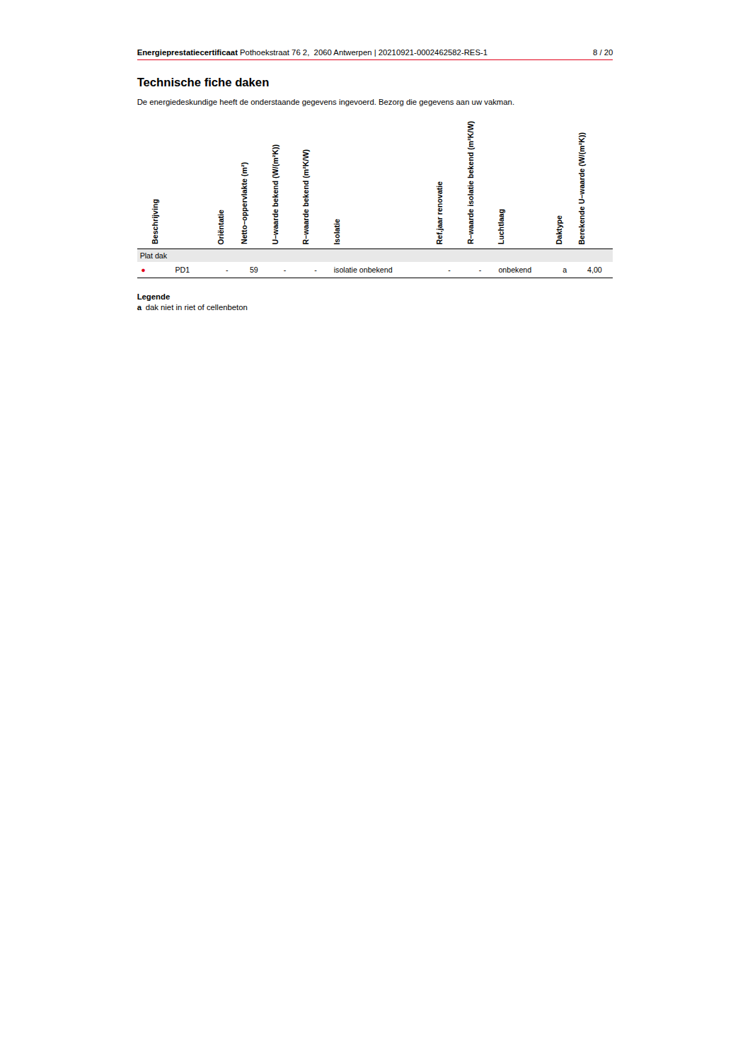Energieprestatiecertificaat Pothoekstraat 76 2, 2060 Antwerpen | 20210921-0002462582-RES-1
8 / 20
Technische fiche daken
De energiedeskundige heeft de onderstaande gegevens ingevoerd. Bezorg die gegevens aan uw vakman.
| | Beschrijving | Oriëntatie | Netto–oppervlakte (m²) | U–waarde bekend (W/(m²K)) | R–waarde bekend (m²K/W) | Isolatie | Ref.jaar renovatie | R–waarde isolatie bekend (m²K/W) | Luchtlaag | Daktype | Berekende U–waarde (W/(m²K)) |
| --- | --- | --- | --- | --- | --- | --- | --- | --- | --- | --- | --- |
| Plat dak |
| ● | PD1 | - | 59 | - | - | isolatie onbekend | - | - | onbekend | a | 4,00 |
Legende
adak niet in riet of cellenbeton